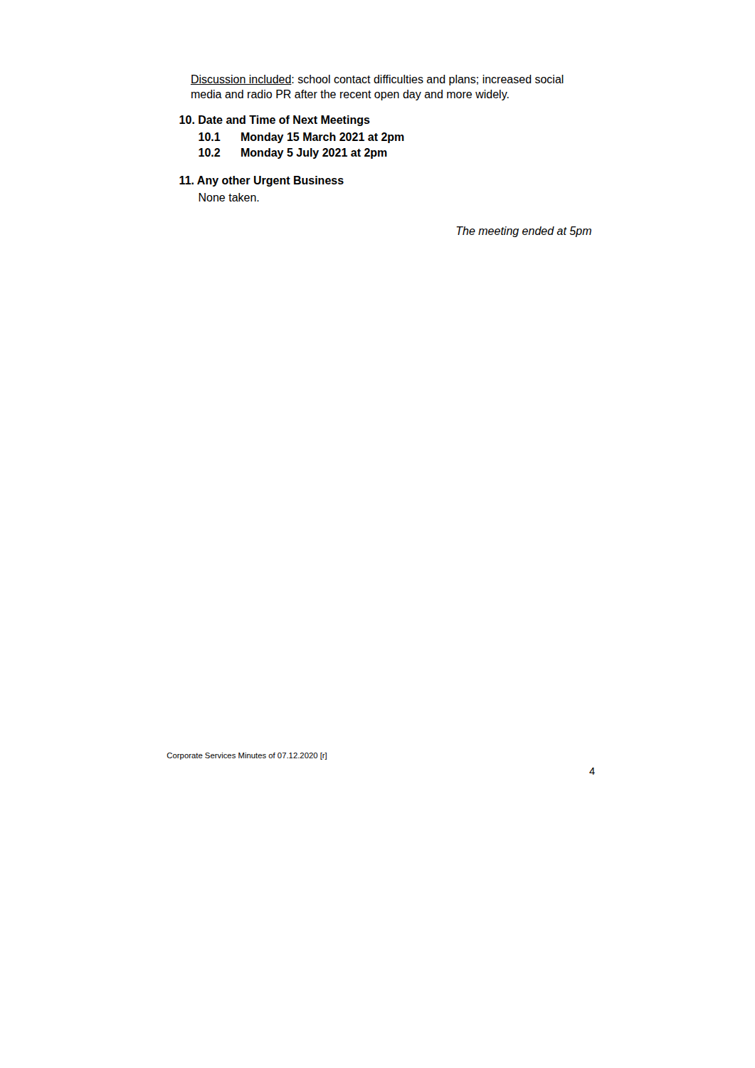Discussion included: school contact difficulties and plans; increased social media and radio PR after the recent open day and more widely.
10. Date and Time of Next Meetings
10.1 Monday 15 March 2021 at 2pm
10.2 Monday 5 July 2021 at 2pm
11. Any other Urgent Business
None taken.
The meeting ended at 5pm
Corporate Services Minutes of 07.12.2020 [r]
4